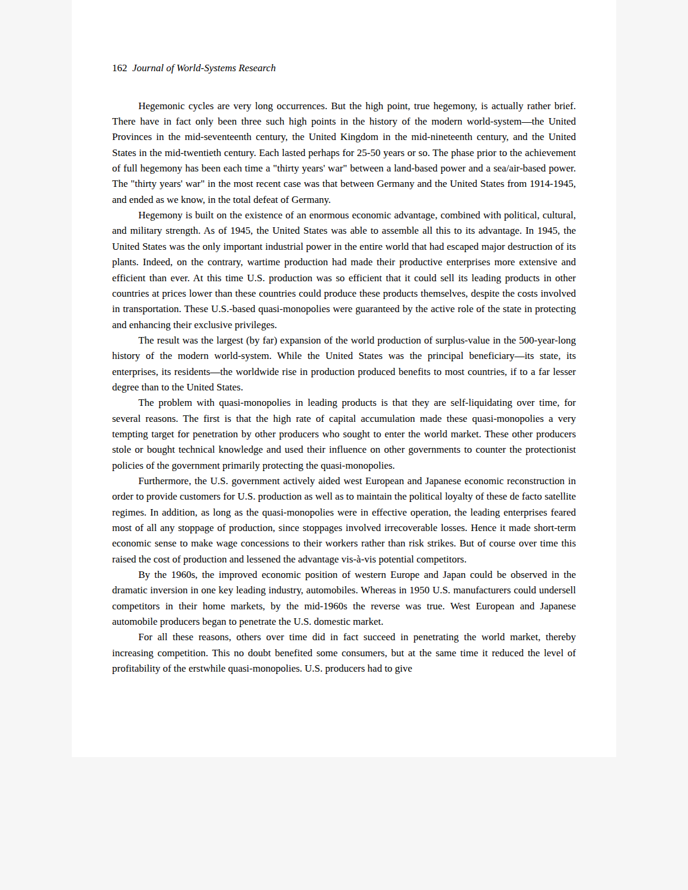162 Journal of World-Systems Research
Hegemonic cycles are very long occurrences. But the high point, true hegemony, is actually rather brief. There have in fact only been three such high points in the history of the modern world-system—the United Provinces in the mid-seventeenth century, the United Kingdom in the mid-nineteenth century, and the United States in the mid-twentieth century. Each lasted perhaps for 25-50 years or so. The phase prior to the achievement of full hegemony has been each time a "thirty years' war" between a land-based power and a sea/air-based power. The "thirty years' war" in the most recent case was that between Germany and the United States from 1914-1945, and ended as we know, in the total defeat of Germany.
Hegemony is built on the existence of an enormous economic advantage, combined with political, cultural, and military strength. As of 1945, the United States was able to assemble all this to its advantage. In 1945, the United States was the only important industrial power in the entire world that had escaped major destruction of its plants. Indeed, on the contrary, wartime production had made their productive enterprises more extensive and efficient than ever. At this time U.S. production was so efficient that it could sell its leading products in other countries at prices lower than these countries could produce these products themselves, despite the costs involved in transportation. These U.S.-based quasi-monopolies were guaranteed by the active role of the state in protecting and enhancing their exclusive privileges.
The result was the largest (by far) expansion of the world production of surplus-value in the 500-year-long history of the modern world-system. While the United States was the principal beneficiary—its state, its enterprises, its residents—the worldwide rise in production produced benefits to most countries, if to a far lesser degree than to the United States.
The problem with quasi-monopolies in leading products is that they are self-liquidating over time, for several reasons. The first is that the high rate of capital accumulation made these quasi-monopolies a very tempting target for penetration by other producers who sought to enter the world market. These other producers stole or bought technical knowledge and used their influence on other governments to counter the protectionist policies of the government primarily protecting the quasi-monopolies.
Furthermore, the U.S. government actively aided west European and Japanese economic reconstruction in order to provide customers for U.S. production as well as to maintain the political loyalty of these de facto satellite regimes. In addition, as long as the quasi-monopolies were in effective operation, the leading enterprises feared most of all any stoppage of production, since stoppages involved irrecoverable losses. Hence it made short-term economic sense to make wage concessions to their workers rather than risk strikes. But of course over time this raised the cost of production and lessened the advantage vis-à-vis potential competitors.
By the 1960s, the improved economic position of western Europe and Japan could be observed in the dramatic inversion in one key leading industry, automobiles. Whereas in 1950 U.S. manufacturers could undersell competitors in their home markets, by the mid-1960s the reverse was true. West European and Japanese automobile producers began to penetrate the U.S. domestic market.
For all these reasons, others over time did in fact succeed in penetrating the world market, thereby increasing competition. This no doubt benefited some consumers, but at the same time it reduced the level of profitability of the erstwhile quasi-monopolies. U.S. producers had to give